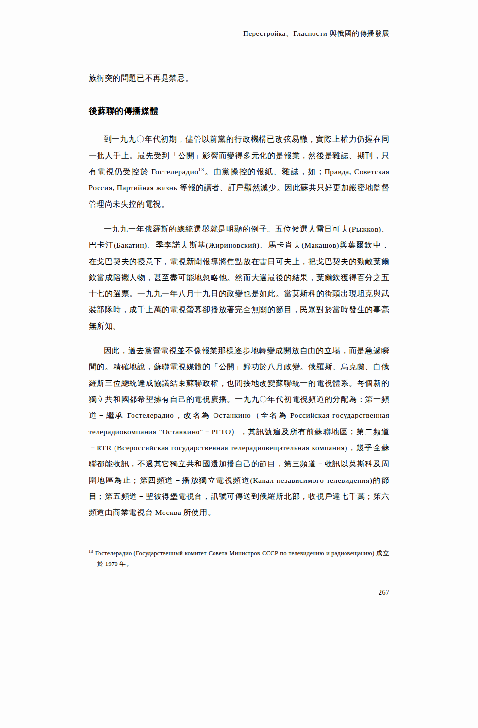Перестройка、Гласности 與俄國的傳播發展
族衝突的問題已不再是禁忌。
後蘇聯的傳播媒體
到一九九〇年代初期，儘管以前黨的行政機構已改弦易轍，實際上權力仍握在同一批人手上。最先受到「公開」影響而變得多元化的是報業，然後是雜誌、期刊，只有電視仍受控於 Гостелерадио13。由黨操控的報紙、雜誌，如；Правда, Советская Россия, Партийная жизнь 等報的讀者、訂戶顯然減少。因此蘇共只好更加嚴密地監督管理尚未失控的電視。
一九九一年俄羅斯的總統選舉就是明顯的例子。五位候選人雷日可夫(Рыжков)、巴卡汀(Бакатин)、季李諾夫斯基(Жириновский)、馬卡肖夫(Макашов)與葉爾欽中，在戈巴契夫的授意下，電視新聞報導將焦點放在雷日可夫上，把戈巴契夫的勁敵葉爾欽當成陪襯人物，甚至盡可能地忽略他。然而大選最後的結果，葉爾欽獲得百分之五十七的選票。一九九一年八月十九日的政變也是如此。當莫斯科的街頭出現坦克與武裝部隊時，成千上萬的電視螢幕卻播放著完全無關的節目，民眾對於當時發生的事毫無所知。
因此，過去黨營電視並不像報業那樣逐步地轉變成開放自由的立場，而是急遽瞬間的。精確地說，蘇聯電視媒體的「公開」歸功於八月政變。俄羅斯、烏克蘭、白俄羅斯三位總統達成協議結束蘇聯政權，也間接地改變蘇聯統一的電視體系。每個新的獨立共和國都希望擁有自己的電視廣播。一九九〇年代初電視頻道的分配為：第一頻道－繼承 Гостелерадио，改名為 Останкино（全名為 Российская государственная телерадиокомпания "Останкино"－РГТО），其訊號遍及所有前蘇聯地區；第二頻道－RTR (Всероссийская государственная телерадиовещательная компания)，幾乎全蘇聯都能收訊，不過其它獨立共和國還加播自己的節目；第三頻道－收訊以莫斯科及周圍地區為止；第四頻道－播放獨立電視頻道(Канал независимого телевидения)的節目；第五頻道－聖彼得堡電視台，訊號可傳送到俄羅斯北部，收視戶達七千萬；第六頻道由商業電視台 Москва 所使用。
13 Гостелерадио (Государственный комитет Совета Министров СССР по телевидению и радиовещанию) 成立於 1970 年。
267